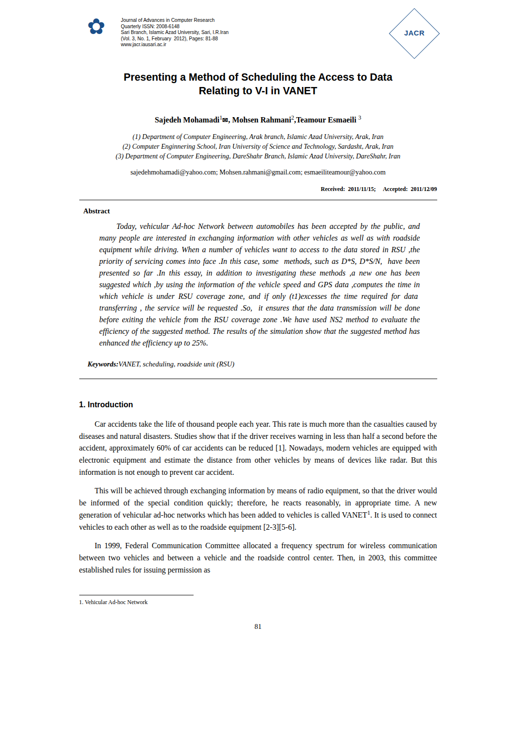✿
Journal of Advances in Computer Research
Quarterly ISSN: 2008-6148
Sari Branch, Islamic Azad University, Sari, I.R.Iran
(Vol. 3, No. 1, February 2012), Pages: 81-88
www.jacr.iausari.ac.ir
JACR
Presenting a Method of Scheduling the Access to Data
Relating to V-I in VANET
Sajedeh Mohamadi1✉, Mohsen Rahmani2,Teamour Esmaeili 3
(1) Department of Computer Engineering, Arak branch, Islamic Azad University, Arak, Iran
(2) Computer Enginnering School, Iran University of Science and Technology, Sardasht, Arak, Iran
(3) Department of Computer Engineering, DareShahr Branch, Islamic Azad University, DareShahr, Iran
sajedehmohamadi@yahoo.com; Mohsen.rahmani@gmail.com; esmaeiliteamour@yahoo.com
Received: 2011/11/15; Accepted: 2011/12/09
Abstract
Today, vehicular Ad-hoc Network between automobiles has been accepted by the public, and many people are interested in exchanging information with other vehicles as well as with roadside equipment while driving. When a number of vehicles want to access to the data stored in RSU ,the priority of servicing comes into face .In this case, some methods, such as D*S, D*S/N, have been presented so far .In this essay, in addition to investigating these methods ,a new one has been suggested which ,by using the information of the vehicle speed and GPS data ,computes the time in which vehicle is under RSU coverage zone, and if only (t1)excesses the time required for data transferring , the service will be requested .So, it ensures that the data transmission will be done before exiting the vehicle from the RSU coverage zone .We have used NS2 method to evaluate the efficiency of the suggested method. The results of the simulation show that the suggested method has enhanced the efficiency up to 25%.
Keywords: VANET, scheduling, roadside unit (RSU)
1. Introduction
Car accidents take the life of thousand people each year. This rate is much more than the casualties caused by diseases and natural disasters. Studies show that if the driver receives warning in less than half a second before the accident, approximately 60% of car accidents can be reduced [1]. Nowadays, modern vehicles are equipped with electronic equipment and estimate the distance from other vehicles by means of devices like radar. But this information is not enough to prevent car accident.
This will be achieved through exchanging information by means of radio equipment, so that the driver would be informed of the special condition quickly; therefore, he reacts reasonably, in appropriate time. A new generation of vehicular ad-hoc networks which has been added to vehicles is called VANET1. It is used to connect vehicles to each other as well as to the roadside equipment [2-3][5-6].
In 1999, Federal Communication Committee allocated a frequency spectrum for wireless communication between two vehicles and between a vehicle and the roadside control center. Then, in 2003, this committee established rules for issuing permission as
1. Vehicular Ad-hoc Network
81